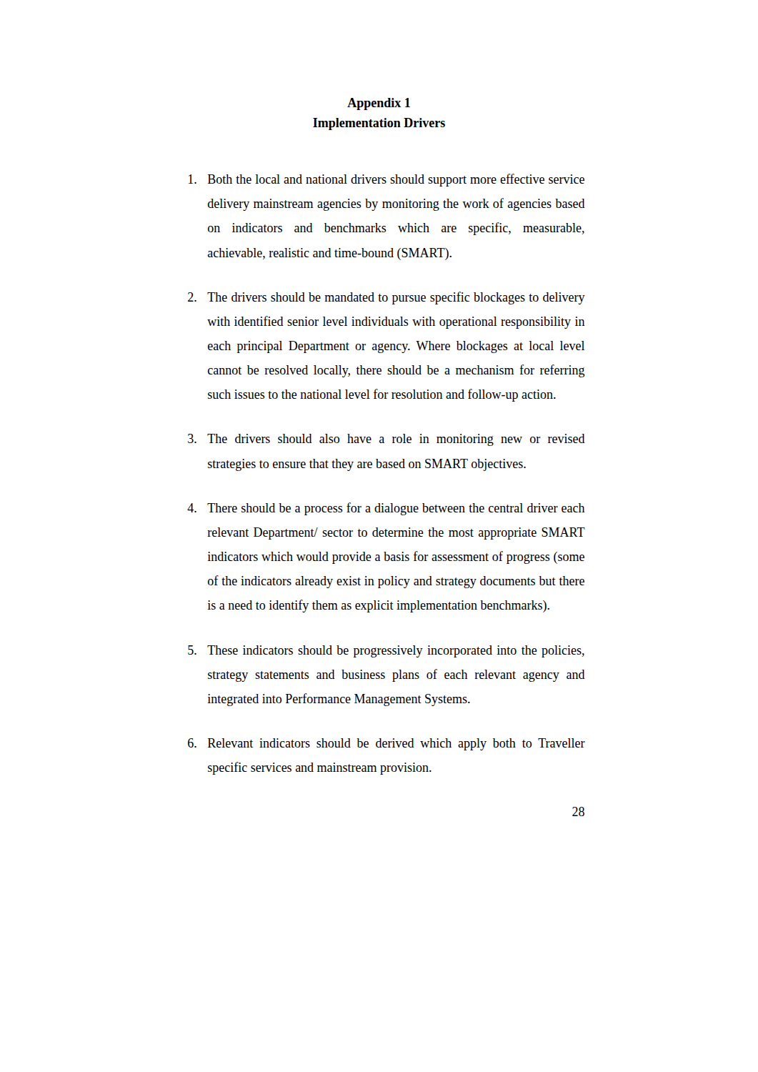Appendix 1Implementation Drivers
Both the local and national drivers should support more effective service delivery mainstream agencies by monitoring the work of agencies based on indicators and benchmarks which are specific, measurable, achievable, realistic and time-bound (SMART).
The drivers should be mandated to pursue specific blockages to delivery with identified senior level individuals with operational responsibility in each principal Department or agency. Where blockages at local level cannot be resolved locally, there should be a mechanism for referring such issues to the national level for resolution and follow-up action.
The drivers should also have a role in monitoring new or revised strategies to ensure that they are based on SMART objectives.
There should be a process for a dialogue between the central driver each relevant Department/ sector to determine the most appropriate SMART indicators which would provide a basis for assessment of progress (some of the indicators already exist in policy and strategy documents but there is a need to identify them as explicit implementation benchmarks).
These indicators should be progressively incorporated into the policies, strategy statements and business plans of each relevant agency and integrated into Performance Management Systems.
Relevant indicators should be derived which apply both to Traveller specific services and mainstream provision.
28